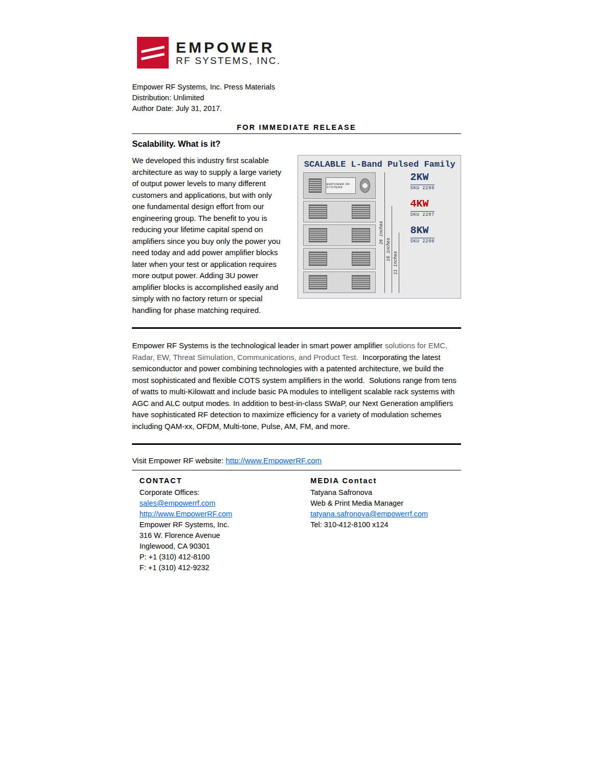EMPOWER
RF SYSTEMS, INC.
Empower RF Systems, Inc. Press Materials
Distribution: Unlimited
Author Date: July 31, 2017.
FOR IMMEDIATE RELEASE
Scalability. What is it?
We developed this industry first scalable architecture as way to supply a large variety of output power levels to many different customers and applications, but with only one fundamental design effort from our engineering group. The benefit to you is reducing your lifetime capital spend on amplifiers since you buy only the power you need today and add power amplifier blocks later when your test or application requires more output power. Adding 3U power amplifier blocks is accomplished easily and simply with no factory return or special handling for phase matching required.
SCALABLE L-Band Pulsed Family
EMPOWER RF SYSTEMS
26 inches
16 inches
11 inches
2KW
SKU 2206
4KW
SKU 2207
8KW
SKU 2208
Empower RF Systems is the technological leader in smart power amplifier solutions for EMC, Radar, EW, Threat Simulation, Communications, and Product Test. Incorporating the latest semiconductor and power combining technologies with a patented architecture, we build the most sophisticated and flexible COTS system amplifiers in the world. Solutions range from tens of watts to multi-Kilowatt and include basic PA modules to intelligent scalable rack systems with AGC and ALC output modes. In addition to best-in-class SWaP, our Next Generation amplifiers have sophisticated RF detection to maximize efficiency for a variety of modulation schemes including QAM-xx, OFDM, Multi-tone, Pulse, AM, FM, and more.
Visit Empower RF website: http://www.EmpowerRF.com
CONTACT
Corporate Offices:
sales@empowerrf.com
http://www.EmpowerRF.com
Empower RF Systems, Inc.
316 W. Florence Avenue
Inglewood, CA 90301
P: +1 (310) 412-8100
F: +1 (310) 412-9232
MEDIA Contact
Tatyana Safronova
Web & Print Media Manager
tatyana.safronova@empowerrf.com
Tel: 310-412-8100 x124